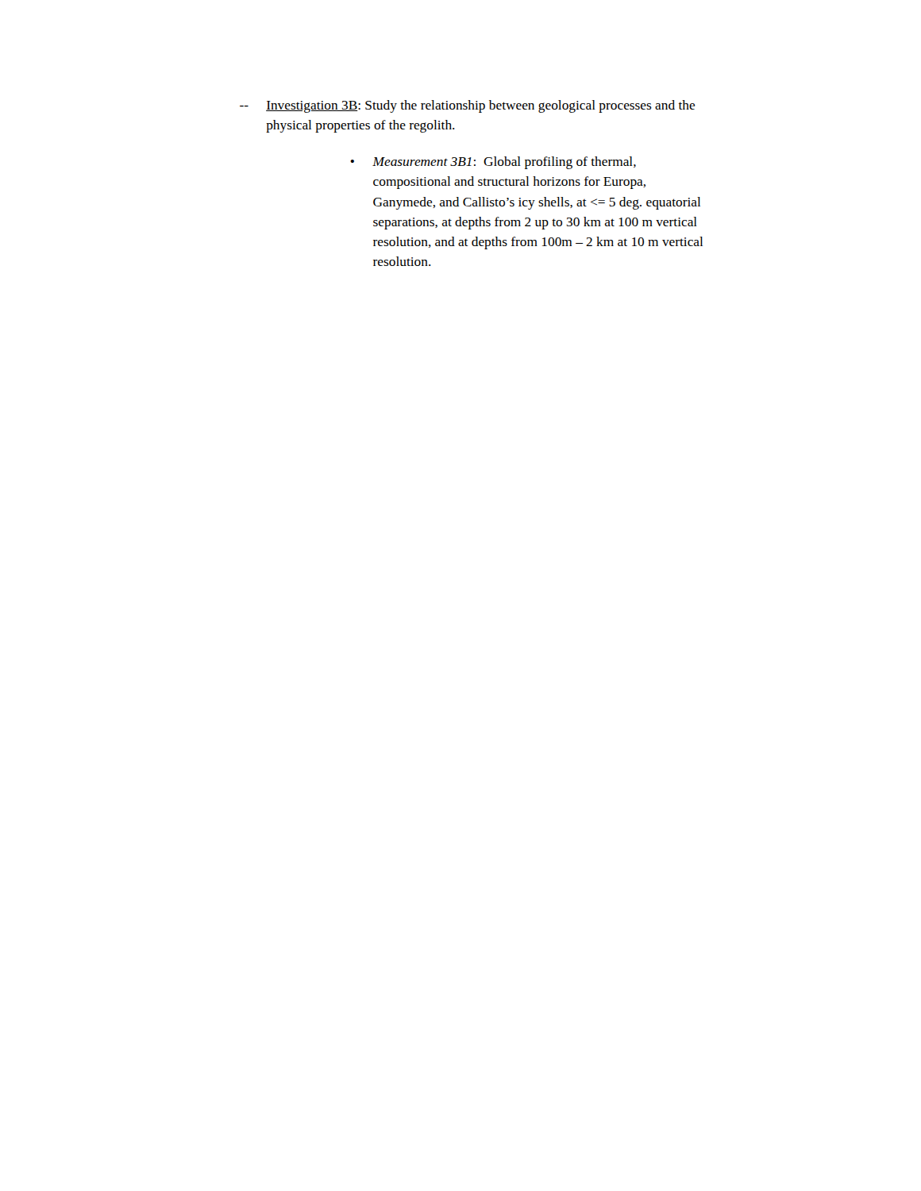--
Investigation 3B: Study the relationship between geological processes and the physical properties of the regolith.
•
Measurement 3B1: Global profiling of thermal, compositional and structural horizons for Europa, Ganymede, and Callisto’s icy shells, at <= 5 deg. equatorial separations, at depths from 2 up to 30 km at 100 m vertical resolution, and at depths from 100m – 2 km at 10 m vertical resolution.